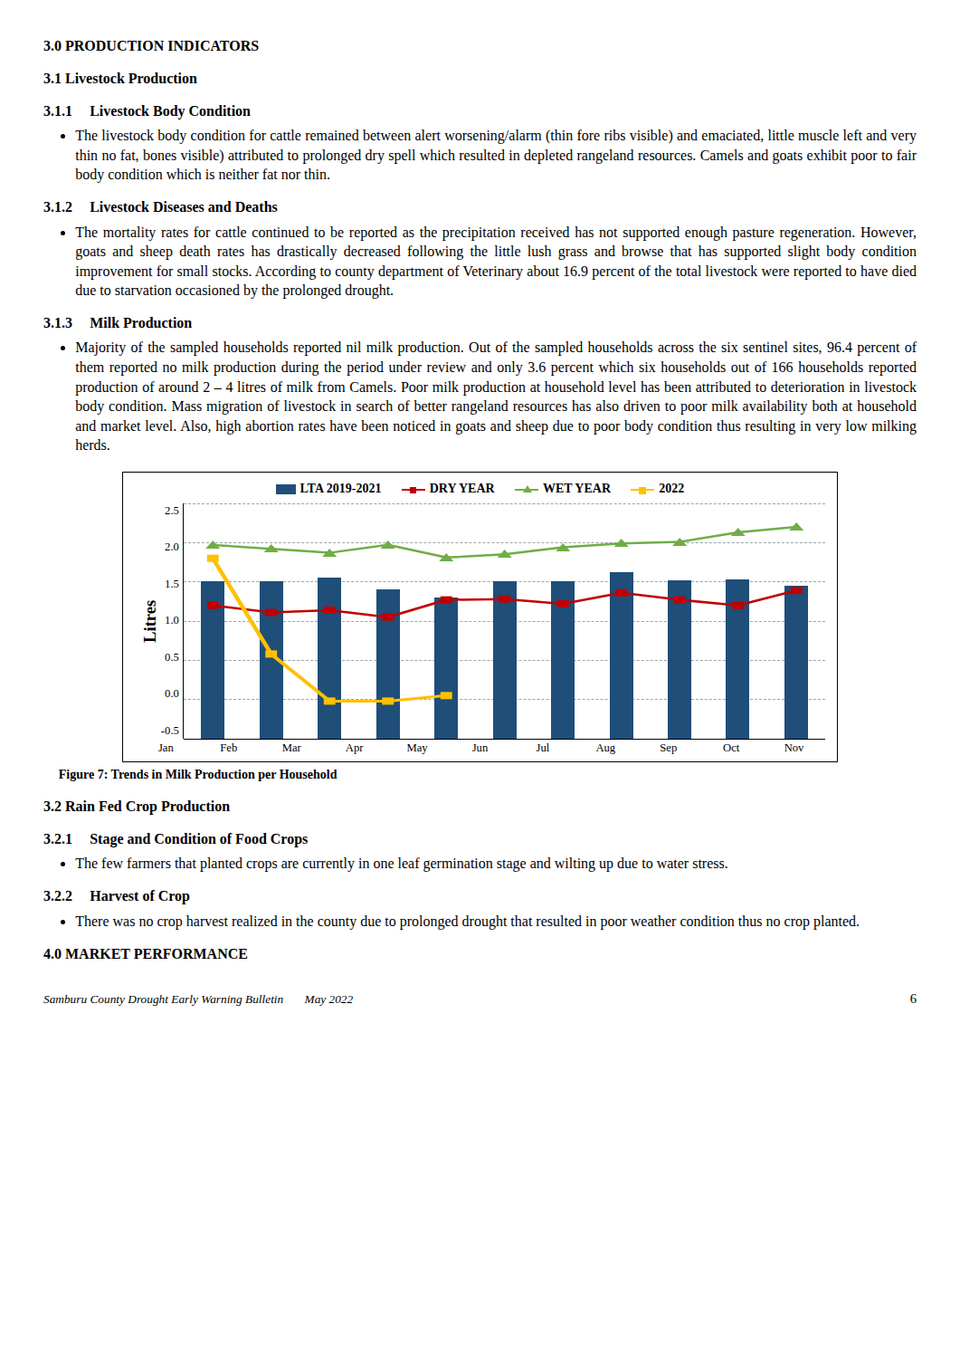3.0 PRODUCTION INDICATORS
3.1 Livestock Production
3.1.1 Livestock Body Condition
The livestock body condition for cattle remained between alert worsening/alarm (thin fore ribs visible) and emaciated, little muscle left and very thin no fat, bones visible) attributed to prolonged dry spell which resulted in depleted rangeland resources. Camels and goats exhibit poor to fair body condition which is neither fat nor thin.
3.1.2 Livestock Diseases and Deaths
The mortality rates for cattle continued to be reported as the precipitation received has not supported enough pasture regeneration. However, goats and sheep death rates has drastically decreased following the little lush grass and browse that has supported slight body condition improvement for small stocks. According to county department of Veterinary about 16.9 percent of the total livestock were reported to have died due to starvation occasioned by the prolonged drought.
3.1.3 Milk Production
Majority of the sampled households reported nil milk production. Out of the sampled households across the six sentinel sites, 96.4 percent of them reported no milk production during the period under review and only 3.6 percent which six households out of 166 households reported production of around 2 – 4 litres of milk from Camels. Poor milk production at household level has been attributed to deterioration in livestock body condition. Mass migration of livestock in search of better rangeland resources has also driven to poor milk availability both at household and market level. Also, high abortion rates have been noticed in goats and sheep due to poor body condition thus resulting in very low milking herds.
LTA 2019-2021 DRY YEAR WET YEAR 2022
Litres
2.5
2.0
1.5
1.0
0.5
0.0
-0.5
Jan Feb Mar Apr May Jun Jul Aug Sep Oct Nov
Figure 7: Trends in Milk Production per Household
3.2 Rain Fed Crop Production
3.2.1 Stage and Condition of Food Crops
The few farmers that planted crops are currently in one leaf germination stage and wilting up due to water stress.
3.2.2 Harvest of Crop
There was no crop harvest realized in the county due to prolonged drought that resulted in poor weather condition thus no crop planted.
4.0 MARKET PERFORMANCE
Samburu County Drought Early Warning Bulletin May 2022
6